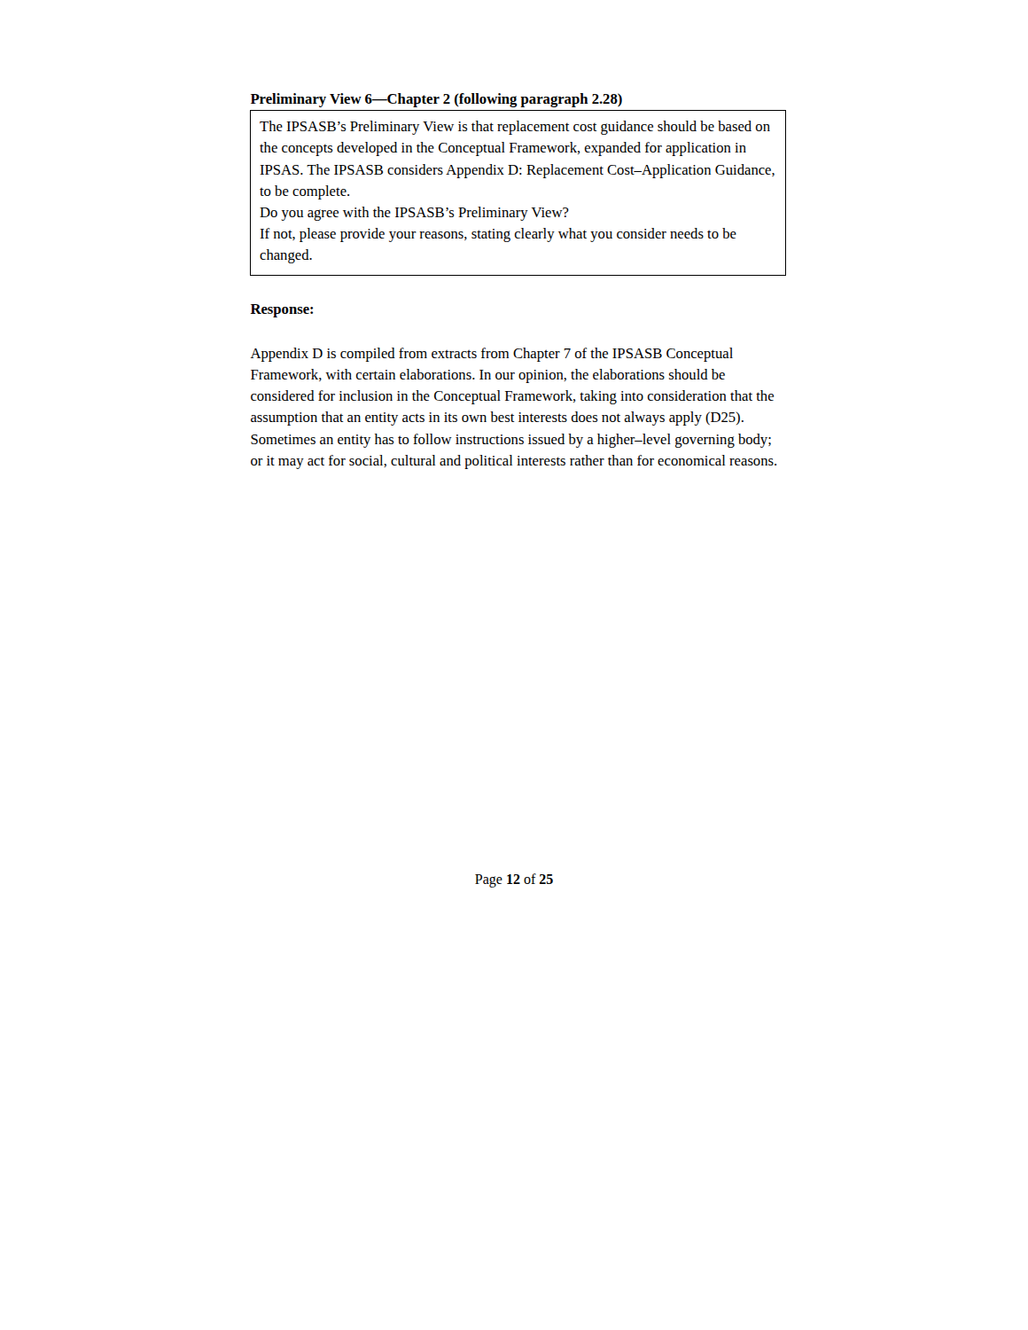Preliminary View 6—Chapter 2 (following paragraph 2.28)
The IPSASB’s Preliminary View is that replacement cost guidance should be based on the concepts developed in the Conceptual Framework, expanded for application in IPSAS. The IPSASB considers Appendix D: Replacement Cost–Application Guidance, to be complete.
Do you agree with the IPSASB’s Preliminary View?
If not, please provide your reasons, stating clearly what you consider needs to be changed.
Response:
Appendix D is compiled from extracts from Chapter 7 of the IPSASB Conceptual Framework, with certain elaborations. In our opinion, the elaborations should be considered for inclusion in the Conceptual Framework, taking into consideration that the assumption that an entity acts in its own best interests does not always apply (D25). Sometimes an entity has to follow instructions issued by a higher–level governing body; or it may act for social, cultural and political interests rather than for economical reasons.
Page 12 of 25